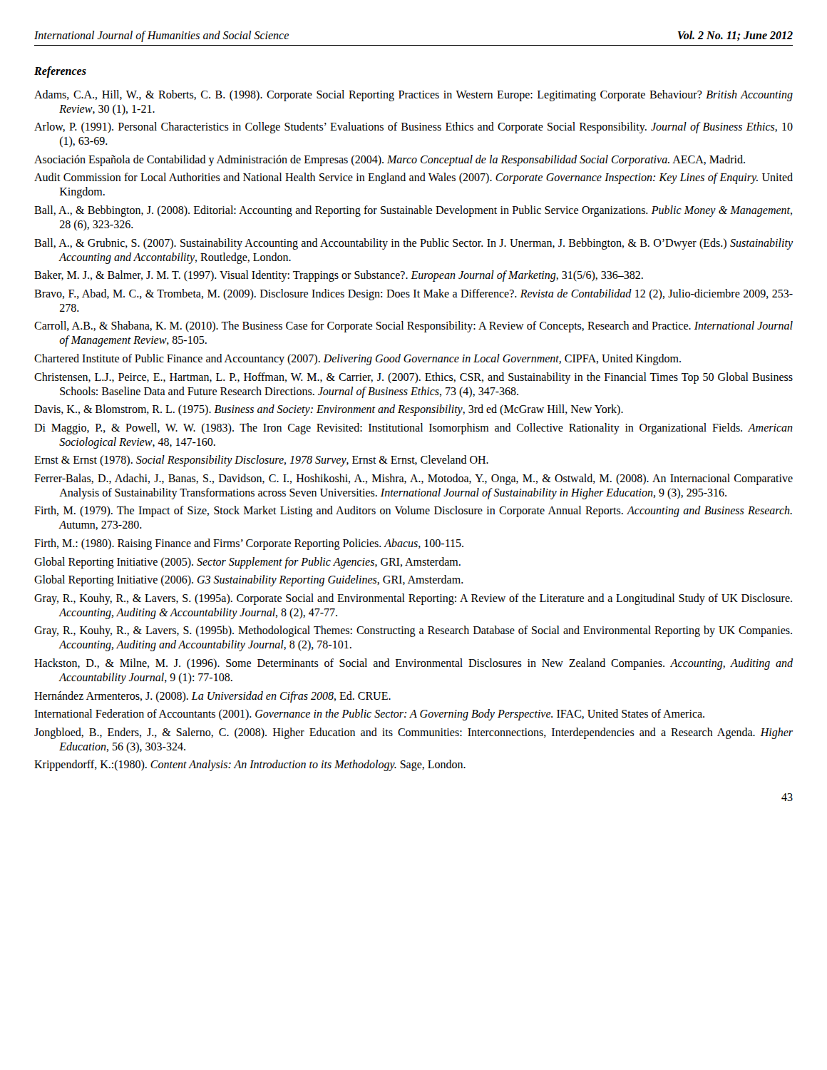International Journal of Humanities and Social Science Vol. 2 No. 11; June 2012
References
Adams, C.A., Hill, W., & Roberts, C. B. (1998). Corporate Social Reporting Practices in Western Europe: Legitimating Corporate Behaviour? British Accounting Review, 30 (1), 1-21.
Arlow, P. (1991). Personal Characteristics in College Students’ Evaluations of Business Ethics and Corporate Social Responsibility. Journal of Business Ethics, 10 (1), 63-69.
Asociación Española de Contabilidad y Administración de Empresas (2004). Marco Conceptual de la Responsabilidad Social Corporativa. AECA, Madrid.
Audit Commission for Local Authorities and National Health Service in England and Wales (2007). Corporate Governance Inspection: Key Lines of Enquiry. United Kingdom.
Ball, A., & Bebbington, J. (2008). Editorial: Accounting and Reporting for Sustainable Development in Public Service Organizations. Public Money & Management, 28 (6), 323-326.
Ball, A., & Grubnic, S. (2007). Sustainability Accounting and Accountability in the Public Sector. In J. Unerman, J. Bebbington, & B. O’Dwyer (Eds.) Sustainability Accounting and Accontability, Routledge, London.
Baker, M. J., & Balmer, J. M. T. (1997). Visual Identity: Trappings or Substance?. European Journal of Marketing, 31(5/6), 336–382.
Bravo, F., Abad, M. C., & Trombeta, M. (2009). Disclosure Indices Design: Does It Make a Difference?. Revista de Contabilidad 12 (2), Julio-diciembre 2009, 253-278.
Carroll, A.B., & Shabana, K. M. (2010). The Business Case for Corporate Social Responsibility: A Review of Concepts, Research and Practice. International Journal of Management Review, 85-105.
Chartered Institute of Public Finance and Accountancy (2007). Delivering Good Governance in Local Government, CIPFA, United Kingdom.
Christensen, L.J., Peirce, E., Hartman, L. P., Hoffman, W. M., & Carrier, J. (2007). Ethics, CSR, and Sustainability in the Financial Times Top 50 Global Business Schools: Baseline Data and Future Research Directions. Journal of Business Ethics, 73 (4), 347-368.
Davis, K., & Blomstrom, R. L. (1975). Business and Society: Environment and Responsibility, 3rd ed (McGraw Hill, New York).
Di Maggio, P., & Powell, W. W. (1983). The Iron Cage Revisited: Institutional Isomorphism and Collective Rationality in Organizational Fields. American Sociological Review, 48, 147-160.
Ernst & Ernst (1978). Social Responsibility Disclosure, 1978 Survey, Ernst & Ernst, Cleveland OH.
Ferrer-Balas, D., Adachi, J., Banas, S., Davidson, C. I., Hoshikoshi, A., Mishra, A., Motodoa, Y., Onga, M., & Ostwald, M. (2008). An Internacional Comparative Analysis of Sustainability Transformations across Seven Universities. International Journal of Sustainability in Higher Education, 9 (3), 295-316.
Firth, M. (1979). The Impact of Size, Stock Market Listing and Auditors on Volume Disclosure in Corporate Annual Reports. Accounting and Business Research. Autumn, 273-280.
Firth, M.: (1980). Raising Finance and Firms’ Corporate Reporting Policies. Abacus, 100-115.
Global Reporting Initiative (2005). Sector Supplement for Public Agencies, GRI, Amsterdam.
Global Reporting Initiative (2006). G3 Sustainability Reporting Guidelines, GRI, Amsterdam.
Gray, R., Kouhy, R., & Lavers, S. (1995a). Corporate Social and Environmental Reporting: A Review of the Literature and a Longitudinal Study of UK Disclosure. Accounting, Auditing & Accountability Journal, 8 (2), 47-77.
Gray, R., Kouhy, R., & Lavers, S. (1995b). Methodological Themes: Constructing a Research Database of Social and Environmental Reporting by UK Companies. Accounting, Auditing and Accountability Journal, 8 (2), 78-101.
Hackston, D., & Milne, M. J. (1996). Some Determinants of Social and Environmental Disclosures in New Zealand Companies. Accounting, Auditing and Accountability Journal, 9 (1): 77-108.
Hernández Armenteros, J. (2008). La Universidad en Cifras 2008, Ed. CRUE.
International Federation of Accountants (2001). Governance in the Public Sector: A Governing Body Perspective. IFAC, United States of America.
Jongbloed, B., Enders, J., & Salerno, C. (2008). Higher Education and its Communities: Interconnections, Interdependencies and a Research Agenda. Higher Education, 56 (3), 303-324.
Krippendorff, K.:(1980). Content Analysis: An Introduction to its Methodology. Sage, London.
43